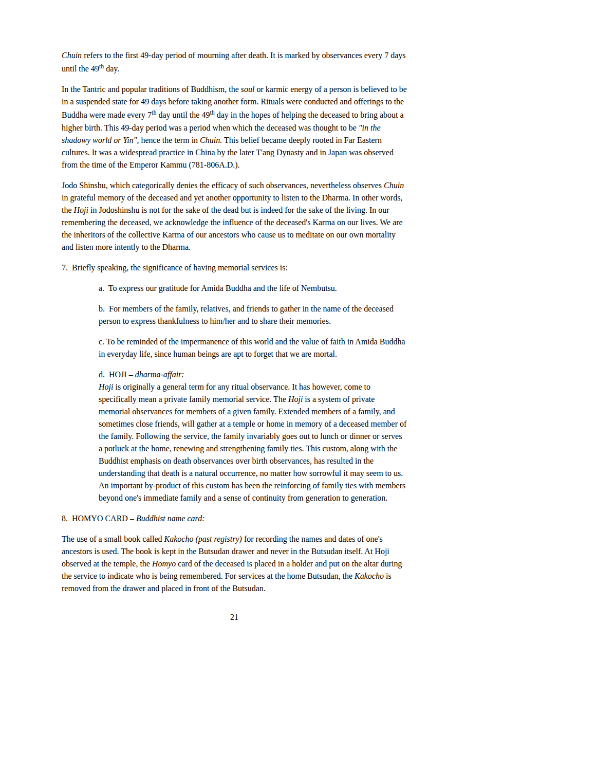Chuin refers to the first 49-day period of mourning after death. It is marked by observances every 7 days until the 49th day.
In the Tantric and popular traditions of Buddhism, the soul or karmic energy of a person is believed to be in a suspended state for 49 days before taking another form. Rituals were conducted and offerings to the Buddha were made every 7th day until the 49th day in the hopes of helping the deceased to bring about a higher birth. This 49-day period was a period when which the deceased was thought to be "in the shadowy world or Yin", hence the term in Chuin. This belief became deeply rooted in Far Eastern cultures. It was a widespread practice in China by the later T'ang Dynasty and in Japan was observed from the time of the Emperor Kammu (781-806A.D.).
Jodo Shinshu, which categorically denies the efficacy of such observances, nevertheless observes Chuin in grateful memory of the deceased and yet another opportunity to listen to the Dharma. In other words, the Hoji in Jodoshinshu is not for the sake of the dead but is indeed for the sake of the living. In our remembering the deceased, we acknowledge the influence of the deceased's Karma on our lives. We are the inheritors of the collective Karma of our ancestors who cause us to meditate on our own mortality and listen more intently to the Dharma.
7. Briefly speaking, the significance of having memorial services is:
a. To express our gratitude for Amida Buddha and the life of Nembutsu.
b. For members of the family, relatives, and friends to gather in the name of the deceased person to express thankfulness to him/her and to share their memories.
c. To be reminded of the impermanence of this world and the value of faith in Amida Buddha in everyday life, since human beings are apt to forget that we are mortal.
d. HOJI – dharma-affair:
Hoji is originally a general term for any ritual observance. It has however, come to specifically mean a private family memorial service. The Hoji is a system of private memorial observances for members of a given family. Extended members of a family, and sometimes close friends, will gather at a temple or home in memory of a deceased member of the family. Following the service, the family invariably goes out to lunch or dinner or serves a potluck at the home, renewing and strengthening family ties. This custom, along with the Buddhist emphasis on death observances over birth observances, has resulted in the understanding that death is a natural occurrence, no matter how sorrowful it may seem to us. An important by-product of this custom has been the reinforcing of family ties with members beyond one's immediate family and a sense of continuity from generation to generation.
8. HOMYO CARD – Buddhist name card:
The use of a small book called Kakocho (past registry) for recording the names and dates of one's ancestors is used. The book is kept in the Butsudan drawer and never in the Butsudan itself. At Hoji observed at the temple, the Homyo card of the deceased is placed in a holder and put on the altar during the service to indicate who is being remembered. For services at the home Butsudan, the Kakocho is removed from the drawer and placed in front of the Butsudan.
21